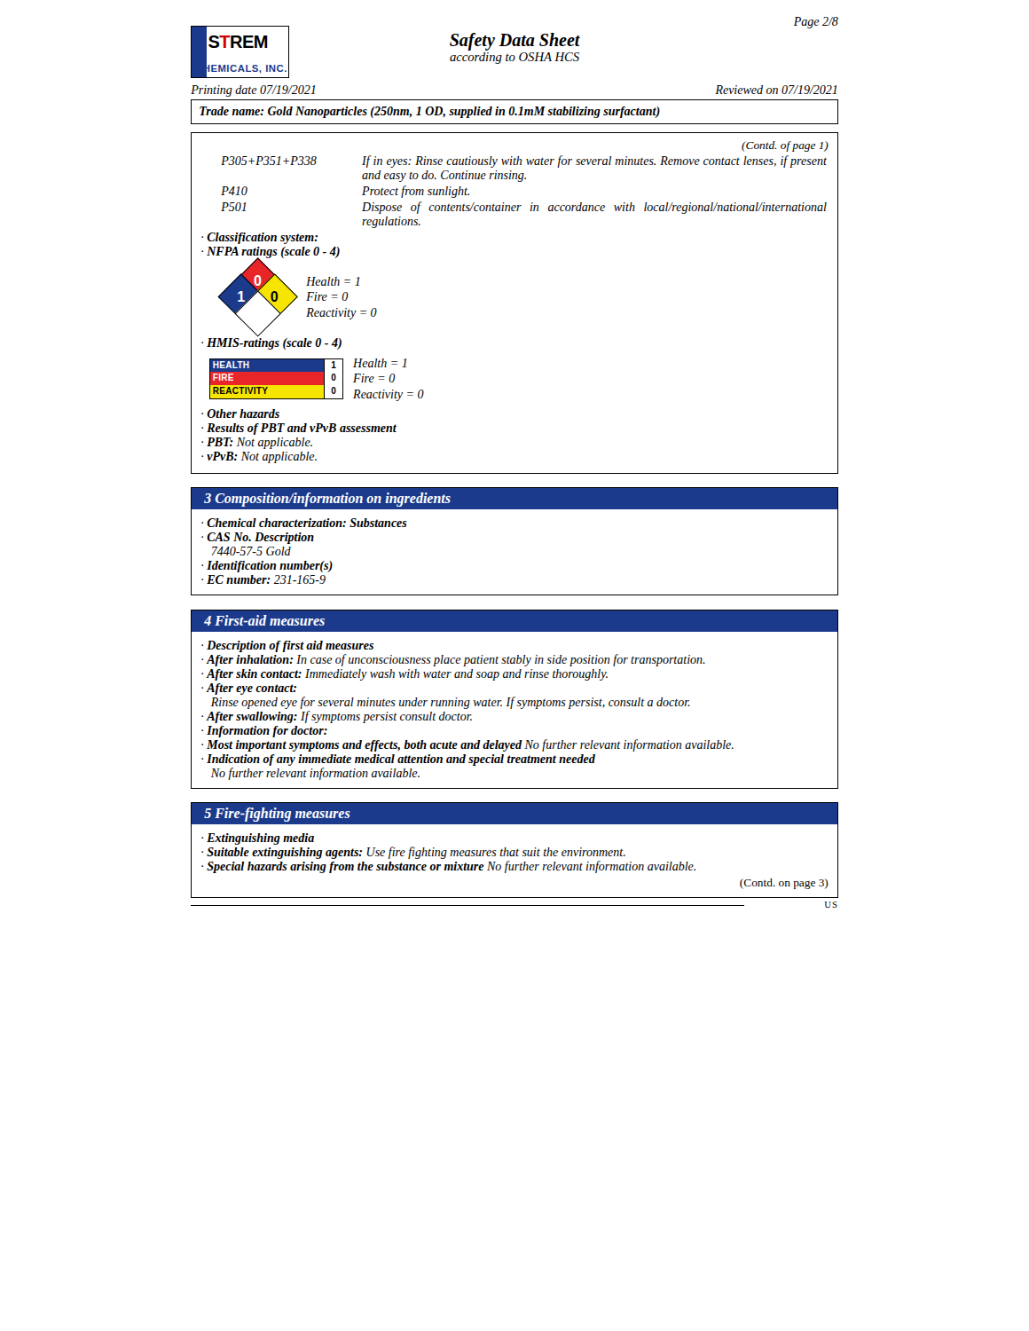Page 2/8
STREM
CHEMICALS, INC.
Safety Data Sheet
according to OSHA HCS
Printing date 07/19/2021
Reviewed on 07/19/2021
Trade name: Gold Nanoparticles (250nm, 1 OD, supplied in 0.1mM stabilizing surfactant)
(Contd. of page 1)
| P305+P351+P338 | If in eyes: Rinse cautiously with water for several minutes. Remove contact lenses, if present and easy to do. Continue rinsing. |
| P410 | Protect from sunlight. |
| P501 | Dispose of contents/container in accordance with local/regional/national/international regulations. |
· Classification system:
· NFPA ratings (scale 0 - 4)
0
1
0
Health = 1
Fire = 0
Reactivity = 0
· HMIS-ratings (scale 0 - 4)
HEALTH
1
FIRE
0
REACTIVITY
0
Health = 1
Fire = 0
Reactivity = 0
· Other hazards
· Results of PBT and vPvB assessment
· PBT: Not applicable.
· vPvB: Not applicable.
3 Composition/information on ingredients
· Chemical characterization: Substances
· CAS No. Description
7440-57-5 Gold
· Identification number(s)
· EC number: 231-165-9
4 First-aid measures
· Description of first aid measures
· After inhalation: In case of unconsciousness place patient stably in side position for transportation.
· After skin contact: Immediately wash with water and soap and rinse thoroughly.
· After eye contact:
Rinse opened eye for several minutes under running water. If symptoms persist, consult a doctor.
· After swallowing: If symptoms persist consult doctor.
· Information for doctor:
· Most important symptoms and effects, both acute and delayed No further relevant information available.
· Indication of any immediate medical attention and special treatment needed
No further relevant information available.
5 Fire-fighting measures
· Extinguishing media
· Suitable extinguishing agents: Use fire fighting measures that suit the environment.
· Special hazards arising from the substance or mixture No further relevant information available.
(Contd. on page 3)
US